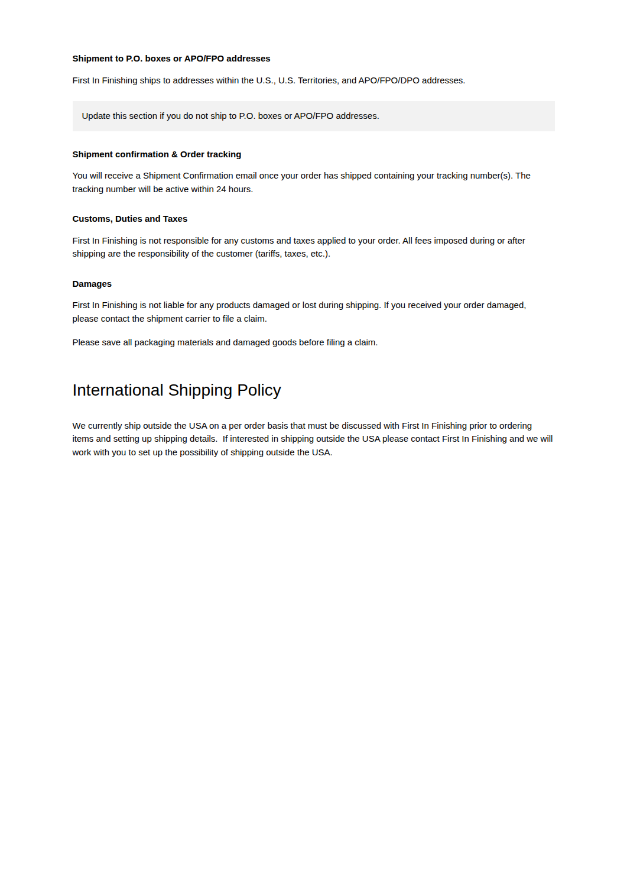Shipment to P.O. boxes or APO/FPO addresses
First In Finishing ships to addresses within the U.S., U.S. Territories, and APO/FPO/DPO addresses.
Update this section if you do not ship to P.O. boxes or APO/FPO addresses.
Shipment confirmation & Order tracking
You will receive a Shipment Confirmation email once your order has shipped containing your tracking number(s). The tracking number will be active within 24 hours.
Customs, Duties and Taxes
First In Finishing is not responsible for any customs and taxes applied to your order. All fees imposed during or after shipping are the responsibility of the customer (tariffs, taxes, etc.).
Damages
First In Finishing is not liable for any products damaged or lost during shipping. If you received your order damaged, please contact the shipment carrier to file a claim.
Please save all packaging materials and damaged goods before filing a claim.
International Shipping Policy
We currently ship outside the USA on a per order basis that must be discussed with First In Finishing prior to ordering items and setting up shipping details. If interested in shipping outside the USA please contact First In Finishing and we will work with you to set up the possibility of shipping outside the USA.